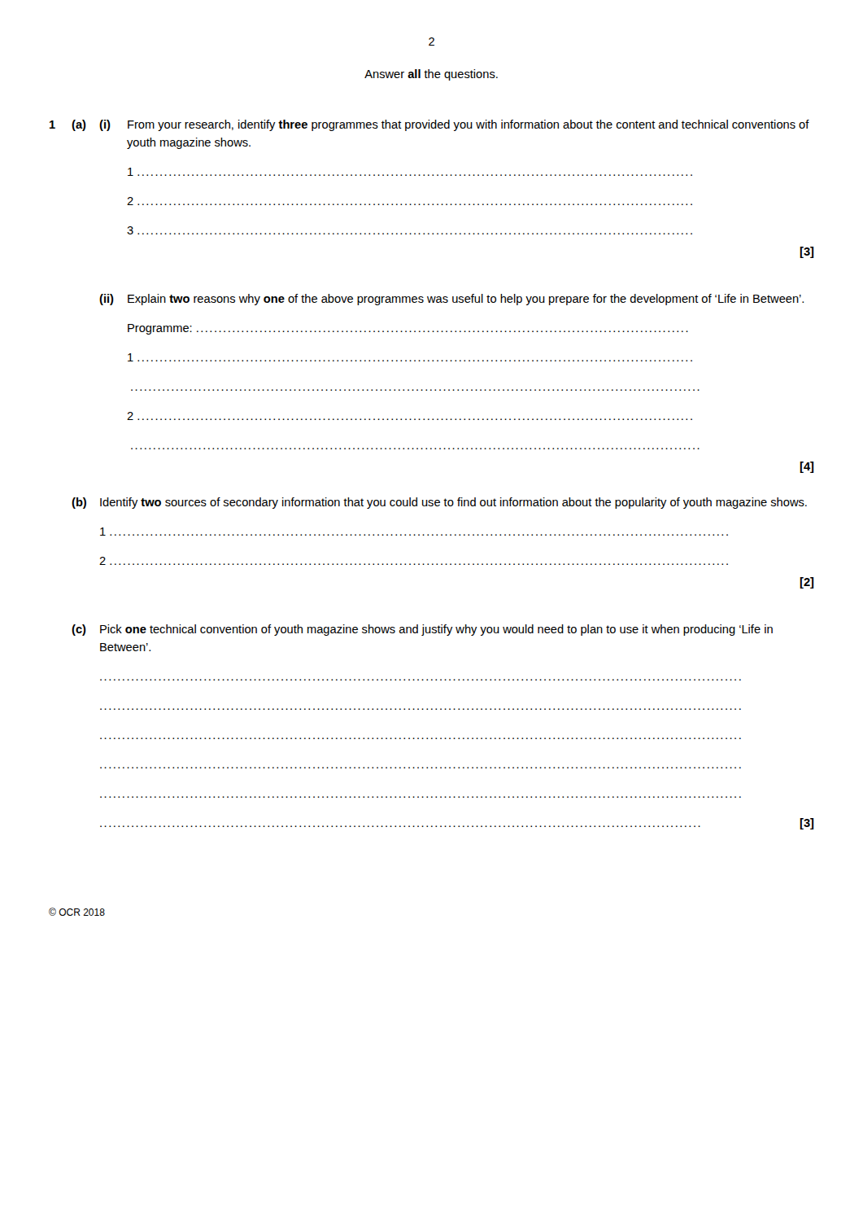2
Answer all the questions.
1
(a)
(i)
From your research, identify three programmes that provided you with information about the content and technical conventions of youth magazine shows.
1 ...........................................................................................................................
2 ...........................................................................................................................
3 ...........................................................................................................................
[3]
(ii)
Explain two reasons why one of the above programmes was useful to help you prepare for the development of ‘Life in Between’.
Programme: .............................................................................................................
1 ...........................................................................................................................
..............................................................................................................................
2 ...........................................................................................................................
..............................................................................................................................
[4]
(b)
Identify two sources of secondary information that you could use to find out information about the popularity of youth magazine shows.
1 .........................................................................................................................................
2 .........................................................................................................................................
[2]
(c)
Pick one technical convention of youth magazine shows and justify why you would need to plan to use it when producing ‘Life in Between’.
..............................................................................................................................................
..............................................................................................................................................
..............................................................................................................................................
..............................................................................................................................................
..............................................................................................................................................
..................................................................................................................................... [3]
© OCR 2018